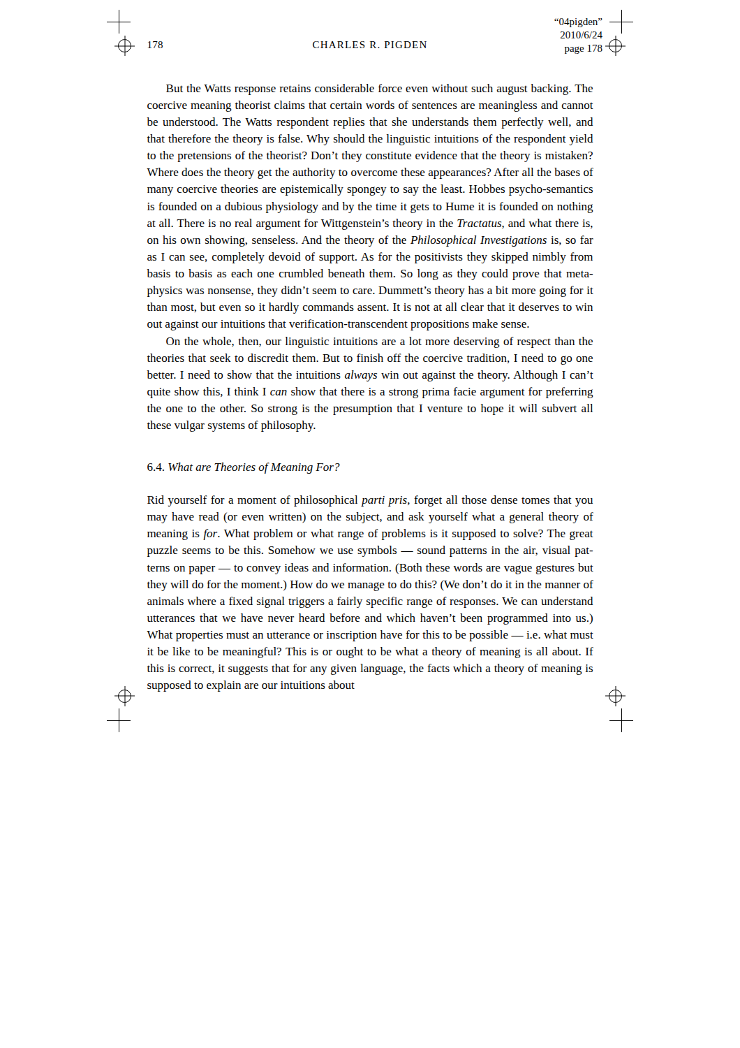“04pigden”
2010/6/24
page 178
178 Charles R. Pigden
But the Watts response retains considerable force even without such august backing. The coercive meaning theorist claims that certain words of sentences are meaningless and cannot be understood. The Watts respondent replies that she understands them perfectly well, and that therefore the theory is false. Why should the linguistic intuitions of the respondent yield to the pretensions of the theorist? Don’t they constitute evidence that the theory is mistaken? Where does the theory get the authority to overcome these appearances? After all the bases of many coercive theories are epistemically spongey to say the least. Hobbes psycho-semantics is founded on a dubious physiology and by the time it gets to Hume it is founded on nothing at all. There is no real argument for Wittgenstein’s theory in the Tractatus, and what there is, on his own showing, senseless. And the theory of the Philosophical Investigations is, so far as I can see, completely devoid of support. As for the positivists they skipped nimbly from basis to basis as each one crumbled beneath them. So long as they could prove that metaphysics was nonsense, they didn’t seem to care. Dummett’s theory has a bit more going for it than most, but even so it hardly commands assent. It is not at all clear that it deserves to win out against our intuitions that verification-transcendent propositions make sense.
On the whole, then, our linguistic intuitions are a lot more deserving of respect than the theories that seek to discredit them. But to finish off the coercive tradition, I need to go one better. I need to show that the intuitions always win out against the theory. Although I can’t quite show this, I think I can show that there is a strong prima facie argument for preferring the one to the other. So strong is the presumption that I venture to hope it will subvert all these vulgar systems of philosophy.
6.4. What are Theories of Meaning For?
Rid yourself for a moment of philosophical parti pris, forget all those dense tomes that you may have read (or even written) on the subject, and ask yourself what a general theory of meaning is for. What problem or what range of problems is it supposed to solve? The great puzzle seems to be this. Somehow we use symbols — sound patterns in the air, visual patterns on paper — to convey ideas and information. (Both these words are vague gestures but they will do for the moment.) How do we manage to do this? (We don’t do it in the manner of animals where a fixed signal triggers a fairly specific range of responses. We can understand utterances that we have never heard before and which haven’t been programmed into us.) What properties must an utterance or inscription have for this to be possible — i.e. what must it be like to be meaningful? This is or ought to be what a theory of meaning is all about. If this is correct, it suggests that for any given language, the facts which a theory of meaning is supposed to explain are our intuitions about